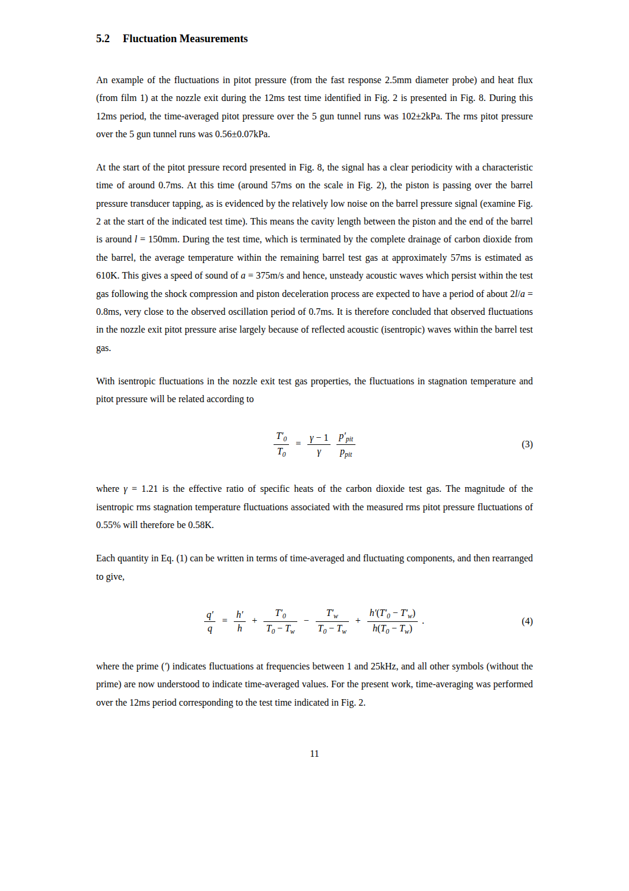5.2 Fluctuation Measurements
An example of the fluctuations in pitot pressure (from the fast response 2.5mm diameter probe) and heat flux (from film 1) at the nozzle exit during the 12ms test time identified in Fig. 2 is presented in Fig. 8. During this 12ms period, the time-averaged pitot pressure over the 5 gun tunnel runs was 102±2kPa. The rms pitot pressure over the 5 gun tunnel runs was 0.56±0.07kPa.
At the start of the pitot pressure record presented in Fig. 8, the signal has a clear periodicity with a characteristic time of around 0.7ms. At this time (around 57ms on the scale in Fig. 2), the piston is passing over the barrel pressure transducer tapping, as is evidenced by the relatively low noise on the barrel pressure signal (examine Fig. 2 at the start of the indicated test time). This means the cavity length between the piston and the end of the barrel is around l = 150mm. During the test time, which is terminated by the complete drainage of carbon dioxide from the barrel, the average temperature within the remaining barrel test gas at approximately 57ms is estimated as 610K. This gives a speed of sound of a = 375m/s and hence, unsteady acoustic waves which persist within the test gas following the shock compression and piston deceleration process are expected to have a period of about 2l/a = 0.8ms, very close to the observed oscillation period of 0.7ms. It is therefore concluded that observed fluctuations in the nozzle exit pitot pressure arise largely because of reflected acoustic (isentropic) waves within the barrel test gas.
With isentropic fluctuations in the nozzle exit test gas properties, the fluctuations in stagnation temperature and pitot pressure will be related according to
T′0 T0 = γ − 1 γ p′pit ppit (3)
where γ = 1.21 is the effective ratio of specific heats of the carbon dioxide test gas. The magnitude of the isentropic rms stagnation temperature fluctuations associated with the measured rms pitot pressure fluctuations of 0.55% will therefore be 0.58K.
Each quantity in Eq. (1) can be written in terms of time-averaged and fluctuating components, and then rearranged to give,
q′ q = h′ h + T′0 T0 − Tw − T′w T0 − Tw + h′(T′0 − T′w) h(T0 − Tw) . (4)
where the prime (′) indicates fluctuations at frequencies between 1 and 25kHz, and all other symbols (without the prime) are now understood to indicate time-averaged values. For the present work, time-averaging was performed over the 12ms period corresponding to the test time indicated in Fig. 2.
11